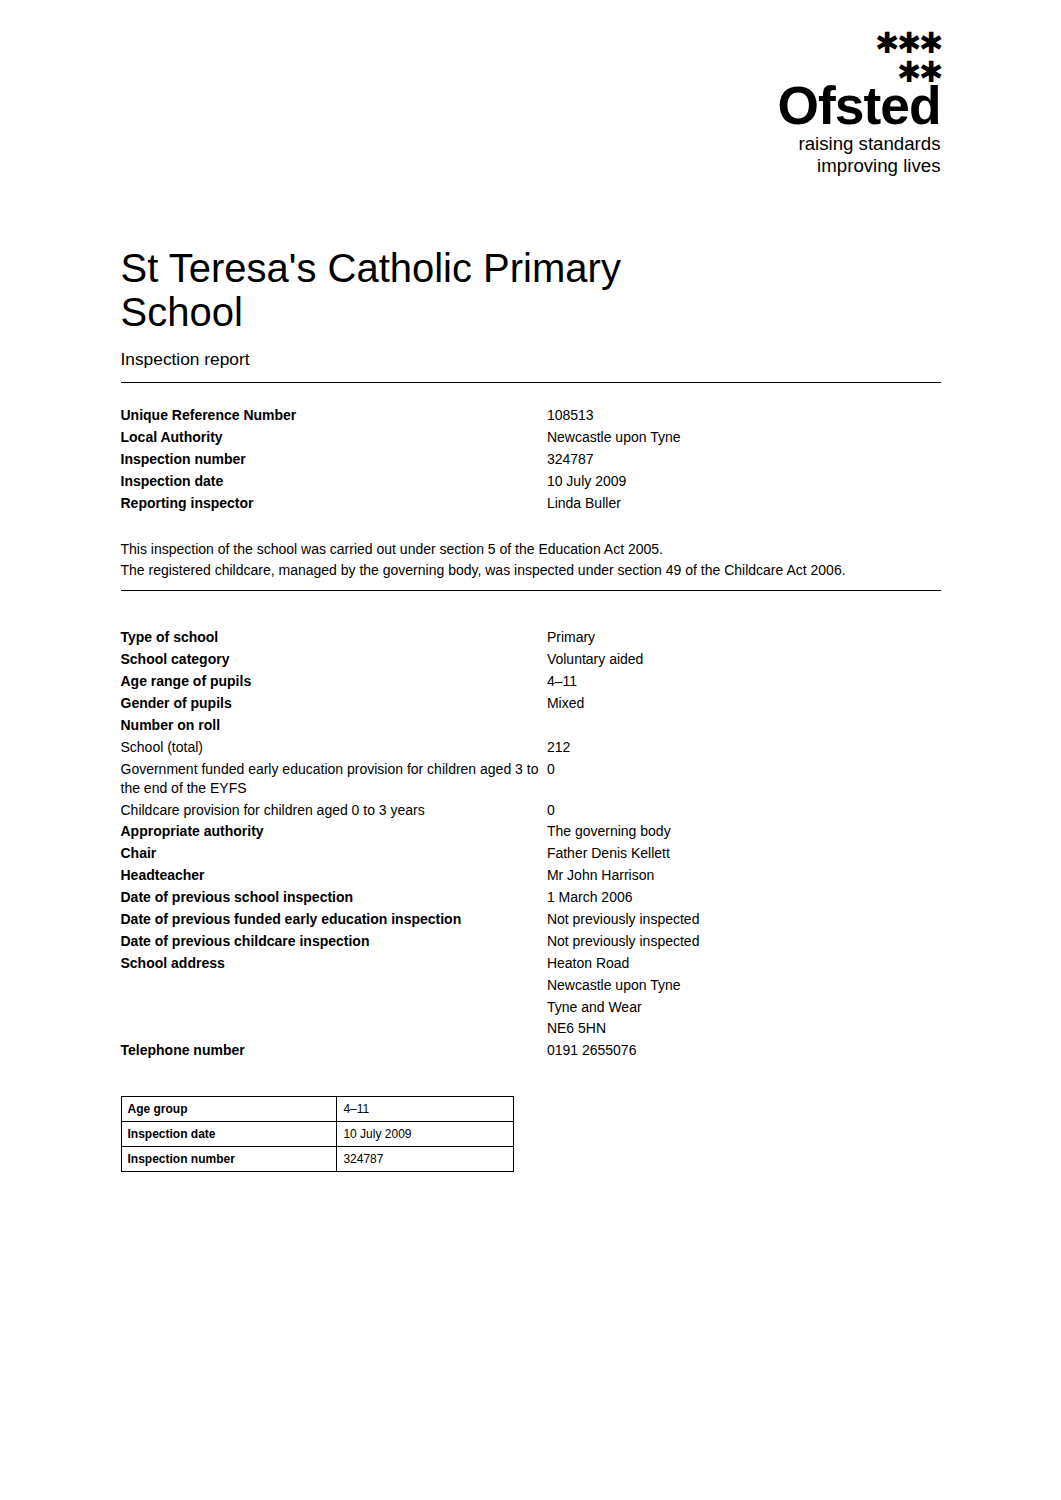✱✱✱
✱✱
Ofsted
raising standards
improving lives
St Teresa's Catholic Primary
School
Inspection report
| Unique Reference Number | 108513 |
| Local Authority | Newcastle upon Tyne |
| Inspection number | 324787 |
| Inspection date | 10 July 2009 |
| Reporting inspector | Linda Buller |
This inspection of the school was carried out under section 5 of the Education Act 2005.
The registered childcare, managed by the governing body, was inspected under section 49 of the Childcare Act 2006.
| Type of school | Primary |
| School category | Voluntary aided |
| Age range of pupils | 4–11 |
| Gender of pupils | Mixed |
| Number on roll | |
| School (total) | 212 |
| Government funded early education provision for children aged 3 to the end of the EYFS | 0 |
| Childcare provision for children aged 0 to 3 years | 0 |
| Appropriate authority | The governing body |
| Chair | Father Denis Kellett |
| Headteacher | Mr John Harrison |
| Date of previous school inspection | 1 March 2006 |
| Date of previous funded early education inspection | Not previously inspected |
| Date of previous childcare inspection | Not previously inspected |
| School address | Heaton Road |
| | Newcastle upon Tyne |
| | Tyne and Wear |
| | NE6 5HN |
| Telephone number | 0191 2655076 |
| Age group | 4–11 |
| Inspection date | 10 July 2009 |
| Inspection number | 324787 |